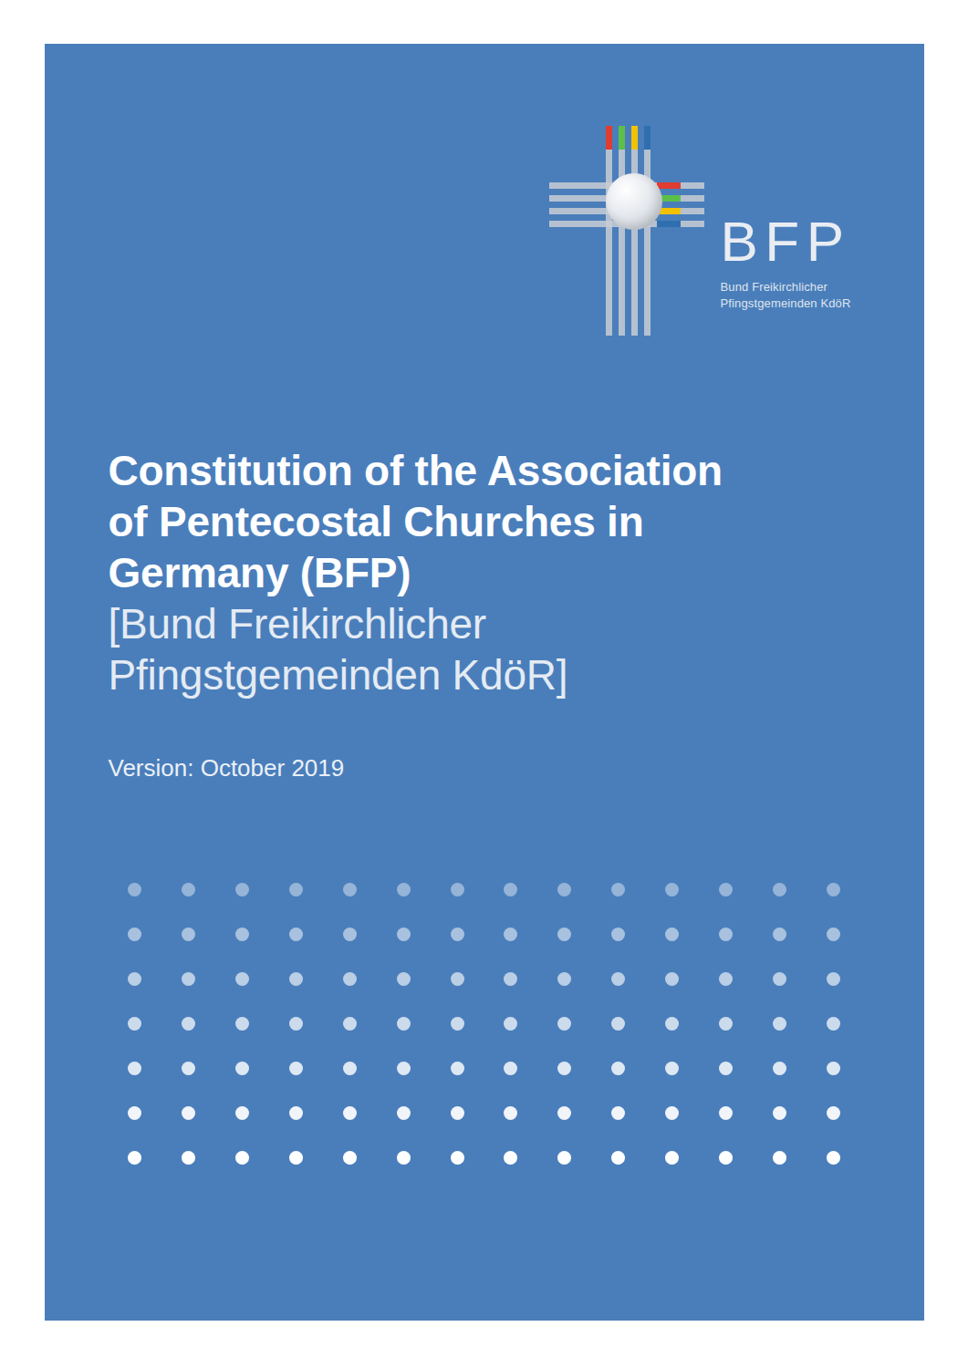BFP
Bund Freikirchlicher
Pfingstgemeinden KdöR
Constitution of the Association
of Pentecostal Churches in
Germany (BFP)
[Bund Freikirchlicher
Pfingstgemeinden KdöR]
Version: October 2019